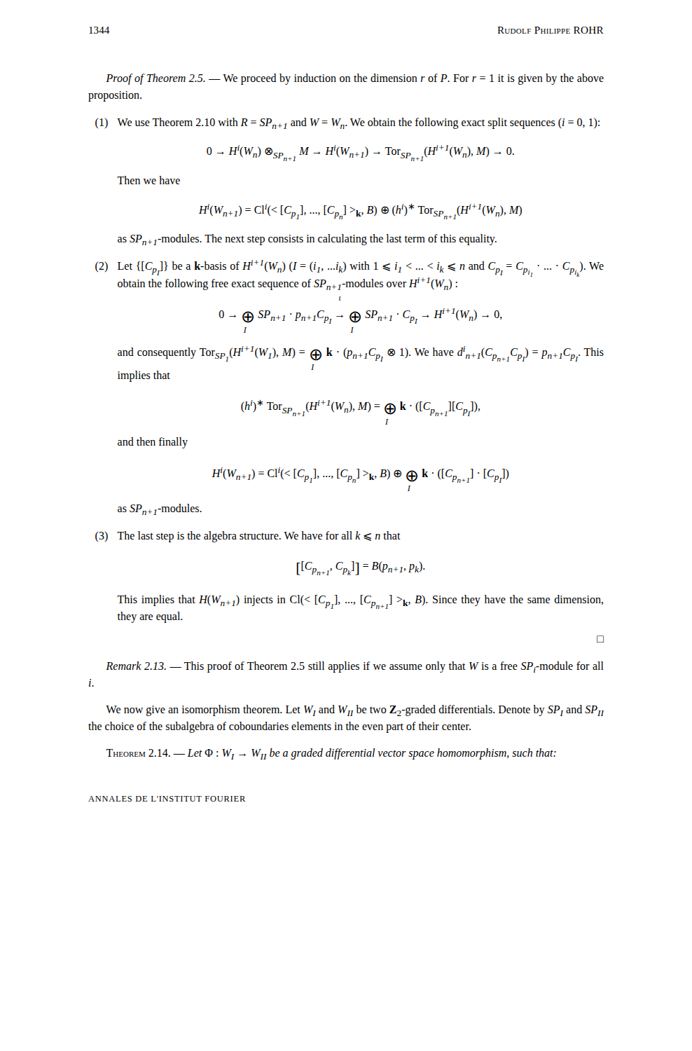1344 Rudolf Philippe ROHR
Proof of Theorem 2.5. — We proceed by induction on the dimension r of P. For r = 1 it is given by the above proposition.
We use Theorem 2.10 with R = SPn+1 and W = Wn. We obtain the following exact split sequences (i = 0, 1):
0 → Hi(Wn) ⊗SPn+1 M → Hi(Wn+1) → TorSPn+1(Hi+1(Wn), M) → 0.
Then we have
Hi(Wn+1) = Cli(< [Cp1], ..., [Cpn] >k, B) ⊕ (hi)∗ TorSPn+1(Hi+1(Wn), M)
as SPn+1-modules. The next step consists in calculating the last term of this equality.
Let {[CpI]} be a k-basis of Hi+1(Wn) (I = (i1, ...ik) with 1 ⩽ i1 < ... < ik ⩽ n and CpI = Cpi1 · ... · Cpik). We obtain the following free exact sequence of SPn+1-modules over Hi+1(Wn) :
0 → ⊕I SPn+1 · pn+1CpI →ι ⊕I SPn+1 · CpI → Hi+1(Wn) → 0,
and consequently TorSP1(Hi+1(W1), M) = ⊕I k · (pn+1CpI ⊗ 1). We have din+1(Cpn+1CpI) = pn+1CpI. This implies that
(hi)∗ TorSPn+1(Hi+1(Wn), M) = ⊕I k · ([Cpn+1][CpI]),
and then finally
Hi(Wn+1) = Cli(< [Cp1], ..., [Cpn] >k, B) ⊕ ⊕I k · ([Cpn+1] · [CpI])
as SPn+1-modules.
The last step is the algebra structure. We have for all k ⩽ n that
[[Cpn+1, Cpk]] = B(pn+1, pk).
This implies that H(Wn+1) injects in Cl(< [Cp1], ..., [Cpn+1] >k, B). Since they have the same dimension, they are equal.
□
Remark 2.13. — This proof of Theorem 2.5 still applies if we assume only that W is a free SPi-module for all i.
We now give an isomorphism theorem. Let WI and WII be two Z2-graded differentials. Denote by SPI and SPII the choice of the subalgebra of coboundaries elements in the even part of their center.
Theorem 2.14. — Let Φ : WI → WII be a graded differential vector space homomorphism, such that:
Annales de l'institut Fourier